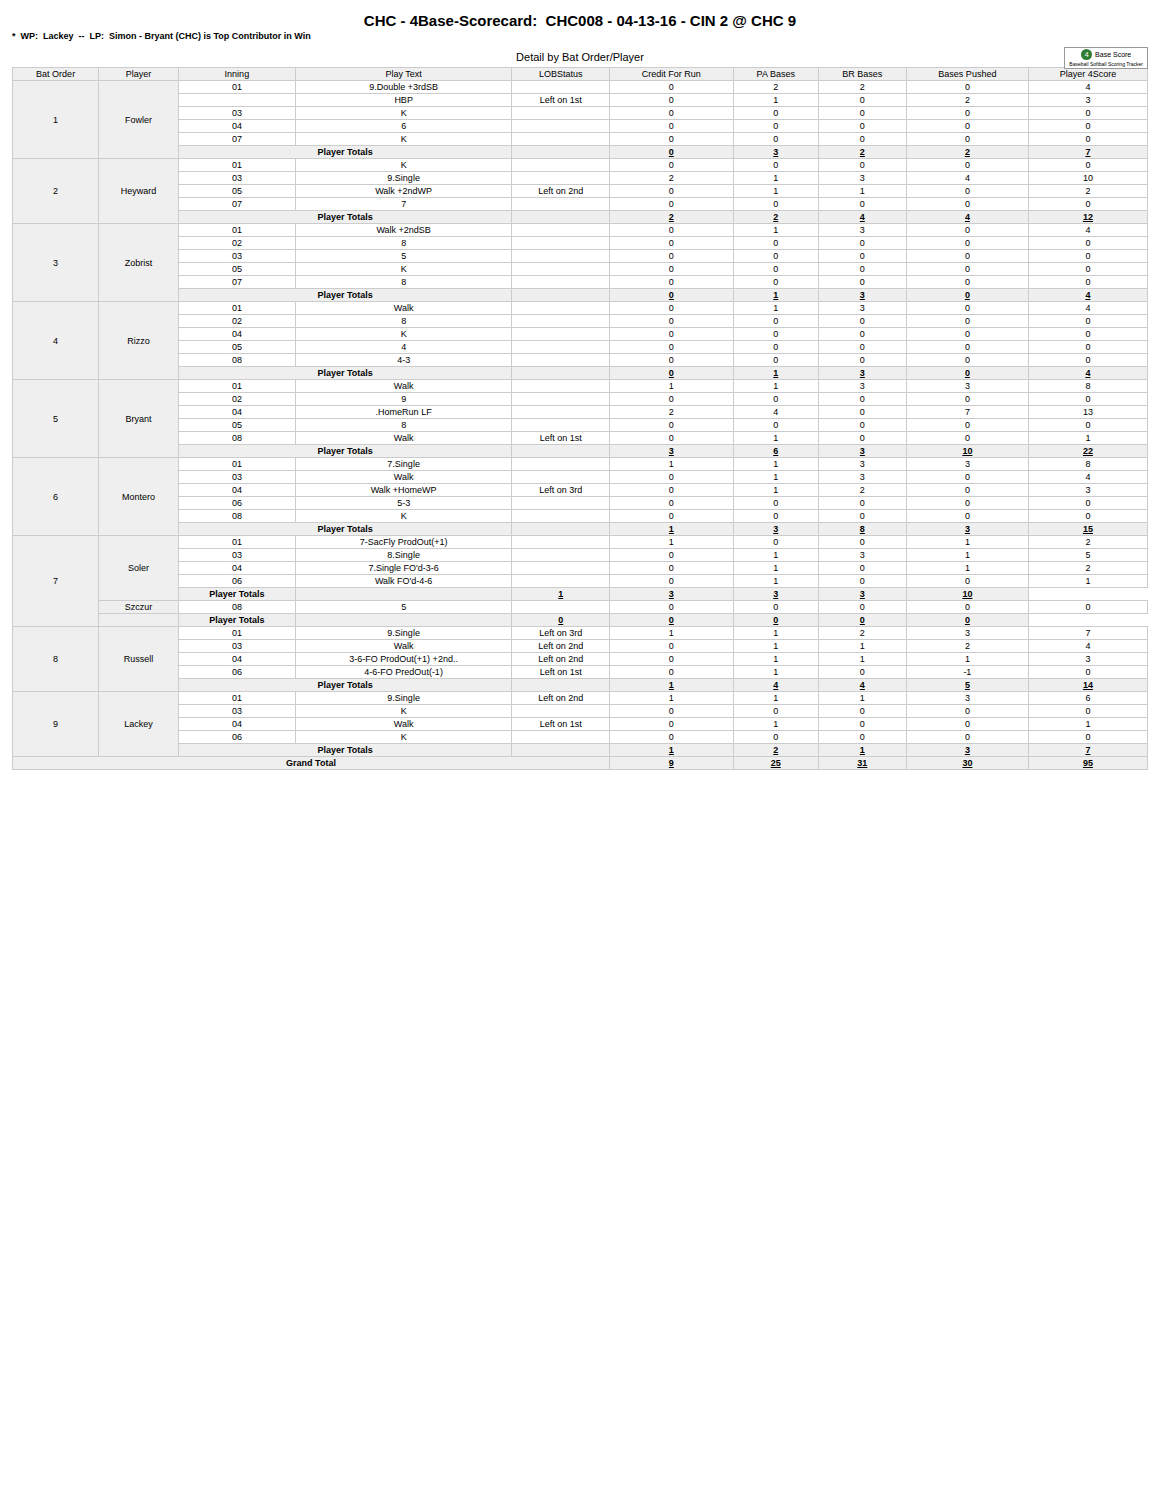CHC - 4Base-Scorecard: CHC008 - 04-13-16 - CIN 2 @ CHC 9
* WP: Lackey -- LP: Simon - Bryant (CHC) is Top Contributor in Win
Detail by Bat Order/Player 4 Base Score Baseball Softball Scoring Tracker
| Bat Order | Player | Inning | Play Text | LOBStatus | Credit For Run | PA Bases | BR Bases | Bases Pushed | Player 4Score |
| --- | --- | --- | --- | --- | --- | --- | --- | --- | --- |
| 1 | Fowler | 01 | 9.Double +3rdSB | | 0 | 2 | 2 | 0 | 4 |
| | HBP | Left on 1st | 0 | 1 | 0 | 2 | 3 |
| 03 | K | | 0 | 0 | 0 | 0 | 0 |
| 04 | 6 | | 0 | 0 | 0 | 0 | 0 |
| 07 | K | | 0 | 0 | 0 | 0 | 0 |
| Player Totals | | 0 | 3 | 2 | 2 | 7 |
| 2 | Heyward | 01 | K | | 0 | 0 | 0 | 0 | 0 |
| 03 | 9.Single | | 2 | 1 | 3 | 4 | 10 |
| 05 | Walk +2ndWP | Left on 2nd | 0 | 1 | 1 | 0 | 2 |
| 07 | 7 | | 0 | 0 | 0 | 0 | 0 |
| Player Totals | | 2 | 2 | 4 | 4 | 12 |
| 3 | Zobrist | 01 | Walk +2ndSB | | 0 | 1 | 3 | 0 | 4 |
| 02 | 8 | | 0 | 0 | 0 | 0 | 0 |
| 03 | 5 | | 0 | 0 | 0 | 0 | 0 |
| 05 | K | | 0 | 0 | 0 | 0 | 0 |
| 07 | 8 | | 0 | 0 | 0 | 0 | 0 |
| Player Totals | | 0 | 1 | 3 | 0 | 4 |
| 4 | Rizzo | 01 | Walk | | 0 | 1 | 3 | 0 | 4 |
| 02 | 8 | | 0 | 0 | 0 | 0 | 0 |
| 04 | K | | 0 | 0 | 0 | 0 | 0 |
| 05 | 4 | | 0 | 0 | 0 | 0 | 0 |
| 08 | 4-3 | | 0 | 0 | 0 | 0 | 0 |
| Player Totals | | 0 | 1 | 3 | 0 | 4 |
| 5 | Bryant | 01 | Walk | | 1 | 1 | 3 | 3 | 8 |
| 02 | 9 | | 0 | 0 | 0 | 0 | 0 |
| 04 | .HomeRun LF | | 2 | 4 | 0 | 7 | 13 |
| 05 | 8 | | 0 | 0 | 0 | 0 | 0 |
| 08 | Walk | Left on 1st | 0 | 1 | 0 | 0 | 1 |
| Player Totals | | 3 | 6 | 3 | 10 | 22 |
| 6 | Montero | 01 | 7.Single | | 1 | 1 | 3 | 3 | 8 |
| 03 | Walk | | 0 | 1 | 3 | 0 | 4 |
| 04 | Walk +HomeWP | Left on 3rd | 0 | 1 | 2 | 0 | 3 |
| 06 | 5-3 | | 0 | 0 | 0 | 0 | 0 |
| 08 | K | | 0 | 0 | 0 | 0 | 0 |
| Player Totals | | 1 | 3 | 8 | 3 | 15 |
| 7 | Soler | 01 | 7-SacFly ProdOut(+1) | | 1 | 0 | 0 | 1 | 2 |
| 03 | 8.Single | | 0 | 1 | 3 | 1 | 5 |
| 04 | 7.Single FO'd-3-6 | | 0 | 1 | 0 | 1 | 2 |
| 06 | Walk FO'd-4-6 | | 0 | 1 | 0 | 0 | 1 |
| Player Totals | | 1 | 3 | 3 | 3 | 10 |
| Szczur | 08 | 5 | | 0 | 0 | 0 | 0 | 0 |
| | Player Totals | | 0 | 0 | 0 | 0 | 0 |
| 8 | Russell | 01 | 9.Single | Left on 3rd | 1 | 1 | 2 | 3 | 7 |
| 03 | Walk | Left on 2nd | 0 | 1 | 1 | 2 | 4 |
| 04 | 3-6-FO ProdOut(+1) +2nd.. | Left on 2nd | 0 | 1 | 1 | 1 | 3 |
| 06 | 4-6-FO PredOut(-1) | Left on 1st | 0 | 1 | 0 | -1 | 0 |
| Player Totals | | 1 | 4 | 4 | 5 | 14 |
| 9 | Lackey | 01 | 9.Single | Left on 2nd | 1 | 1 | 1 | 3 | 6 |
| 03 | K | | 0 | 0 | 0 | 0 | 0 |
| 04 | Walk | Left on 1st | 0 | 1 | 0 | 0 | 1 |
| 06 | K | | 0 | 0 | 0 | 0 | 0 |
| Player Totals | | 1 | 2 | 1 | 3 | 7 |
| Grand Total | 9 | 25 | 31 | 30 | 95 |